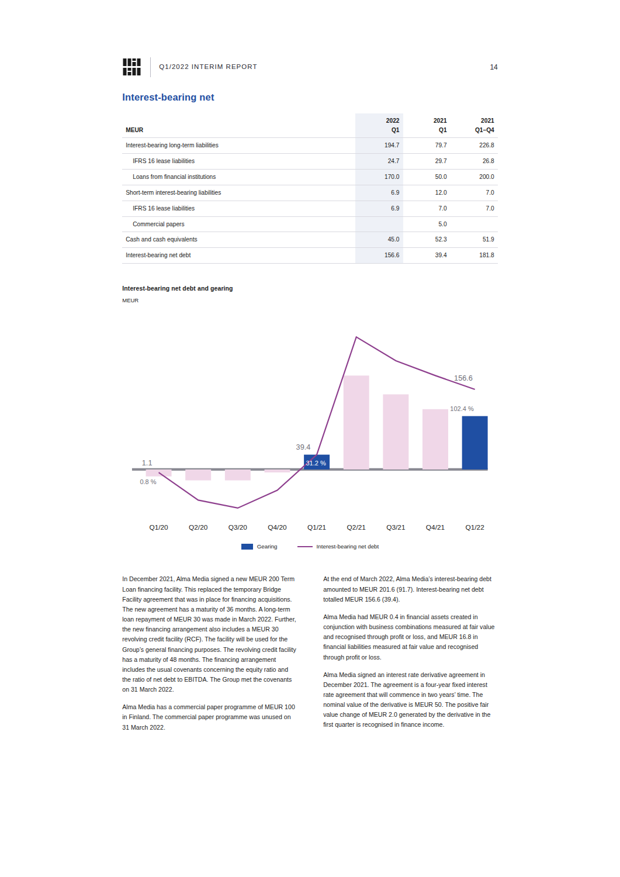Q1/2022 INTERIM REPORT
14
Interest-bearing net
| | | 2022 | 2021 | 2021 |
| --- | --- | --- | --- | --- |
| MEUR | | Q1 | Q1 | Q1–Q4 |
| Interest-bearing long-term liabilities | | 194.7 | 79.7 | 226.8 |
| IFRS 16 lease liabilities | | 24.7 | 29.7 | 26.8 |
| Loans from financial institutions | | 170.0 | 50.0 | 200.0 |
| Short-term interest-bearing liabilities | | 6.9 | 12.0 | 7.0 |
| IFRS 16 lease liabilities | | 6.9 | 7.0 | 7.0 |
| Commercial papers | | | 5.0 | |
| Cash and cash equivalents | | 45.0 | 52.3 | 51.9 |
| Interest-bearing net debt | | 156.6 | 39.4 | 181.8 |
Interest-bearing net debt and gearing
MEUR
1.1 0.8 % 39.4 31.2 % 156.6 102.4 % Q1/20 Q2/20 Q3/20 Q4/20 Q1/21 Q2/21 Q3/21 Q4/21 Q1/22
Gearing
Interest-bearing net debt
In December 2021, Alma Media signed a new MEUR 200 Term Loan financing facility. This replaced the temporary Bridge Facility agreement that was in place for financing acquisitions. The new agreement has a maturity of 36 months. A long-term loan repayment of MEUR 30 was made in March 2022. Further, the new financing arrangement also includes a MEUR 30 revolving credit facility (RCF). The facility will be used for the Group’s general financing purposes. The revolving credit facility has a maturity of 48 months. The financing arrangement includes the usual covenants concerning the equity ratio and the ratio of net debt to EBITDA. The Group met the covenants on 31 March 2022.
Alma Media has a commercial paper programme of MEUR 100 in Finland. The commercial paper programme was unused on 31 March 2022.
At the end of March 2022, Alma Media’s interest-bearing debt amounted to MEUR 201.6 (91.7). Interest-bearing net debt totalled MEUR 156.6 (39.4).
Alma Media had MEUR 0.4 in financial assets created in conjunction with business combinations measured at fair value and recognised through profit or loss, and MEUR 16.8 in financial liabilities measured at fair value and recognised through profit or loss.
Alma Media signed an interest rate derivative agreement in December 2021. The agreement is a four-year fixed interest rate agreement that will commence in two years’ time. The nominal value of the derivative is MEUR 50. The positive fair value change of MEUR 2.0 generated by the derivative in the first quarter is recognised in finance income.